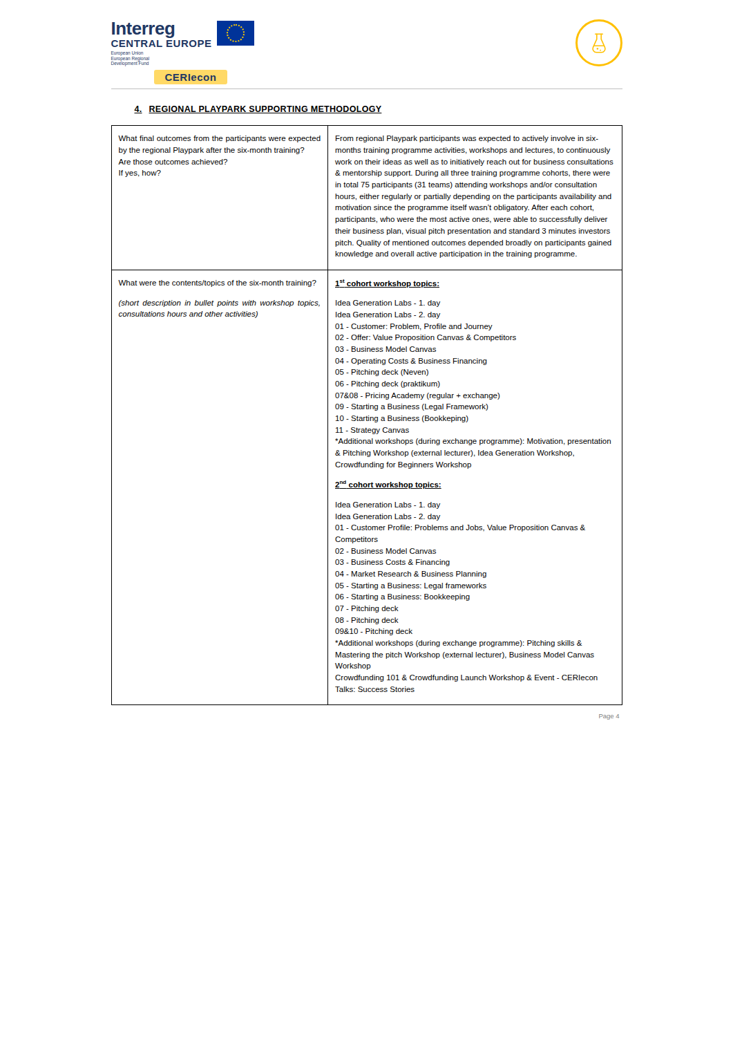Interreg
CENTRAL EUROPE
European Union
European Regional
Development Fund
CERIecon
4. REGIONAL PLAYPARK SUPPORTING METHODOLOGY
| What final outcomes from the participants were expected by the regional Playpark after the six-month training? Are those outcomes achieved? If yes, how? | From regional Playpark participants was expected to actively involve in six-months training programme activities, workshops and lectures, to continuously work on their ideas as well as to initiatively reach out for business consultations & mentorship support. During all three training programme cohorts, there were in total 75 participants (31 teams) attending workshops and/or consultation hours, either regularly or partially depending on the participants availability and motivation since the programme itself wasn’t obligatory. After each cohort, participants, who were the most active ones, were able to successfully deliver their business plan, visual pitch presentation and standard 3 minutes investors pitch. Quality of mentioned outcomes depended broadly on participants gained knowledge and overall active participation in the training programme. |
| What were the contents/topics of the six-month training? (short description in bullet points with workshop topics, consultations hours and other activities) | 1 st cohort workshop topics: Idea Generation Labs - 1. day Idea Generation Labs - 2. day 01 - Customer: Problem, Profile and Journey 02 - Offer: Value Proposition Canvas & Competitors 03 - Business Model Canvas 04 - Operating Costs & Business Financing 05 - Pitching deck (Neven) 06 - Pitching deck (praktikum) 07&08 - Pricing Academy (regular + exchange) 09 - Starting a Business (Legal Framework) 10 - Starting a Business (Bookkeping) 11 - Strategy Canvas *Additional workshops (during exchange programme): Motivation, presentation & Pitching Workshop (external lecturer), Idea Generation Workshop, Crowdfunding for Beginners Workshop 2 nd cohort workshop topics: Idea Generation Labs - 1. day Idea Generation Labs - 2. day 01 - Customer Profile: Problems and Jobs, Value Proposition Canvas & Competitors 02 - Business Model Canvas 03 - Business Costs & Financing 04 - Market Research & Business Planning 05 - Starting a Business: Legal frameworks 06 - Starting a Business: Bookkeeping 07 - Pitching deck 08 - Pitching deck 09&10 - Pitching deck *Additional workshops (during exchange programme): Pitching skills & Mastering the pitch Workshop (external lecturer), Business Model Canvas Workshop Crowdfunding 101 & Crowdfunding Launch Workshop & Event - CERIecon Talks: Success Stories |
Page 4